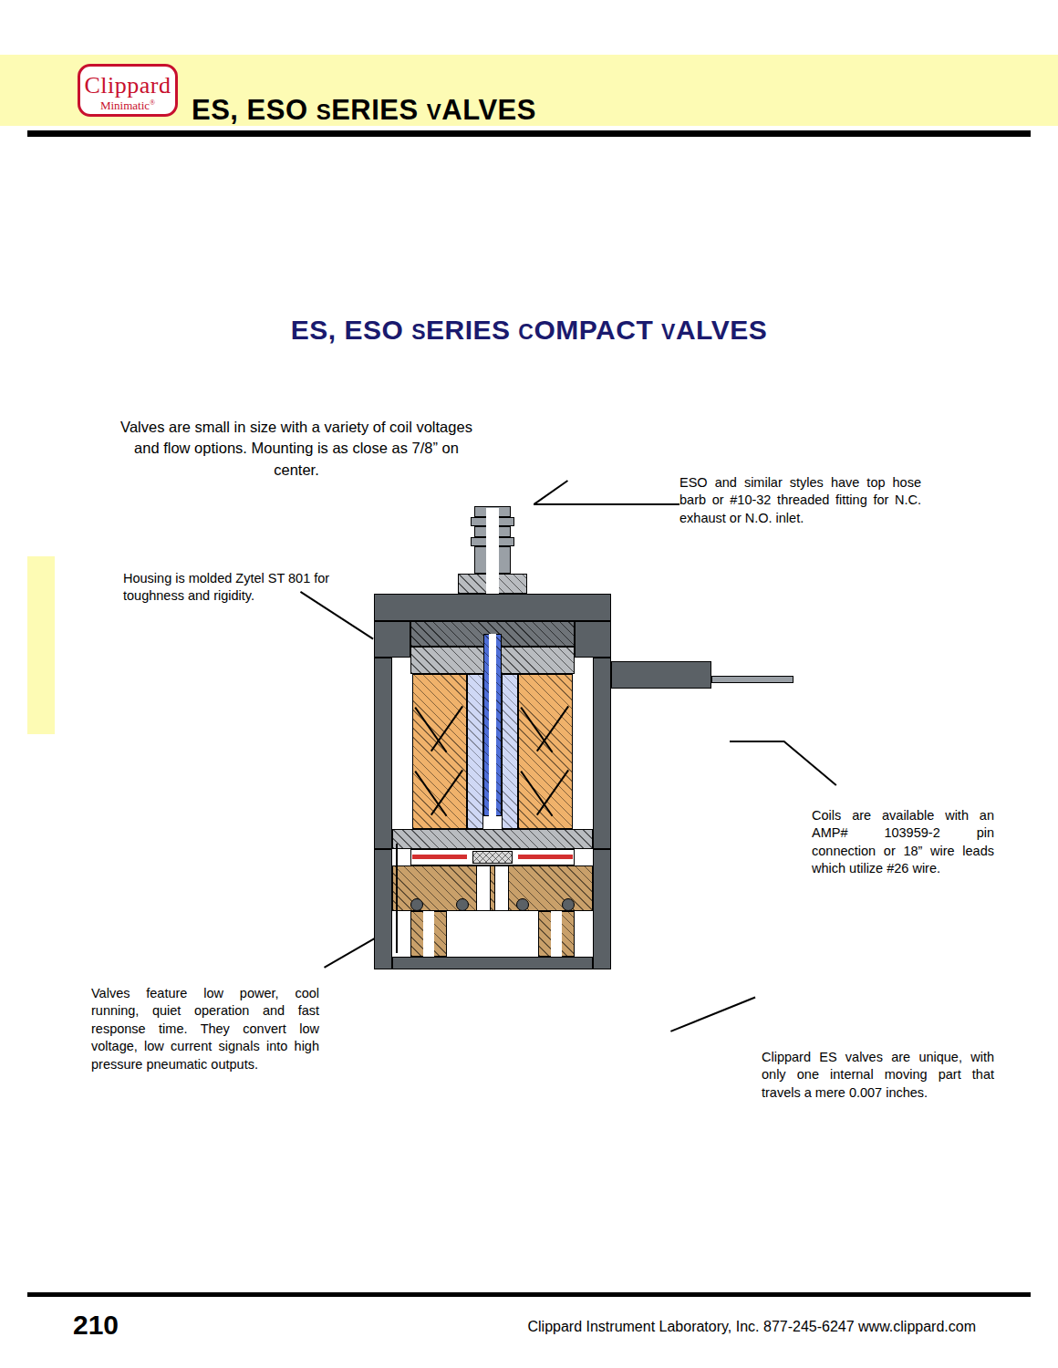Clippard Minimatic®
ES, ESO SERIES VALVES
ES, ESO SERIES COMPACT VALVES
Valves are small in size with a variety of coil voltages and flow options. Mounting is as close as 7/8” on center.
ESO and similar styles have top hose barb or #10-32 threaded fitting for N.C. exhaust or N.O. inlet.
Housing is molded Zytel ST 801 for toughness and rigidity.
Coils are available with an AMP# 103959-2 pin connection or 18” wire leads which utilize #26 wire.
Valves feature low power, cool running, quiet operation and fast response time. They convert low voltage, low current signals into high pressure pneumatic outputs.
Clippard ES valves are unique, with only one internal moving part that travels a mere 0.007 inches.
210
Clippard Instrument Laboratory, Inc. 877-245-6247 www.clippard.com